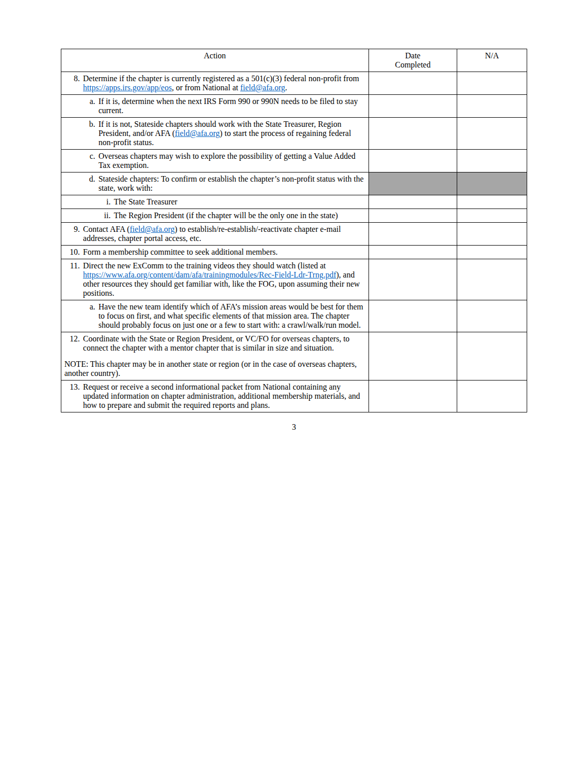| Action | Date Completed | N/A |
| --- | --- | --- |
| 8. Determine if the chapter is currently registered as a 501(c)(3) federal non-profit from https://apps.irs.gov/app/eos , or from National at field@afa.org . | | |
| a. If it is, determine when the next IRS Form 990 or 990N needs to be filed to stay current. | | |
| b. If it is not, Stateside chapters should work with the State Treasurer, Region President, and/or AFA ( field@afa.org ) to start the process of regaining federal non-profit status. | | |
| c. Overseas chapters may wish to explore the possibility of getting a Value Added Tax exemption. | | |
| d. Stateside chapters: To confirm or establish the chapter’s non-profit status with the state, work with: | | |
| i. The State Treasurer | | |
| ii. The Region President (if the chapter will be the only one in the state) | | |
| 9. Contact AFA ( field@afa.org ) to establish/re-establish/-reactivate chapter e-mail addresses, chapter portal access, etc. | | |
| 10. Form a membership committee to seek additional members. | | |
| 11. Direct the new ExComm to the training videos they should watch (listed at https://www.afa.org/content/dam/afa/trainingmodules/Rec-Field-Ldr-Trng.pdf ), and other resources they should get familiar with, like the FOG, upon assuming their new positions. | | |
| a. Have the new team identify which of AFA’s mission areas would be best for them to focus on first, and what specific elements of that mission area. The chapter should probably focus on just one or a few to start with: a crawl/walk/run model. | | |
| 12. Coordinate with the State or Region President, or VC/FO for overseas chapters, to connect the chapter with a mentor chapter that is similar in size and situation. NOTE: This chapter may be in another state or region (or in the case of overseas chapters, another country). | | |
| 13. Request or receive a second informational packet from National containing any updated information on chapter administration, additional membership materials, and how to prepare and submit the required reports and plans. | | |
3